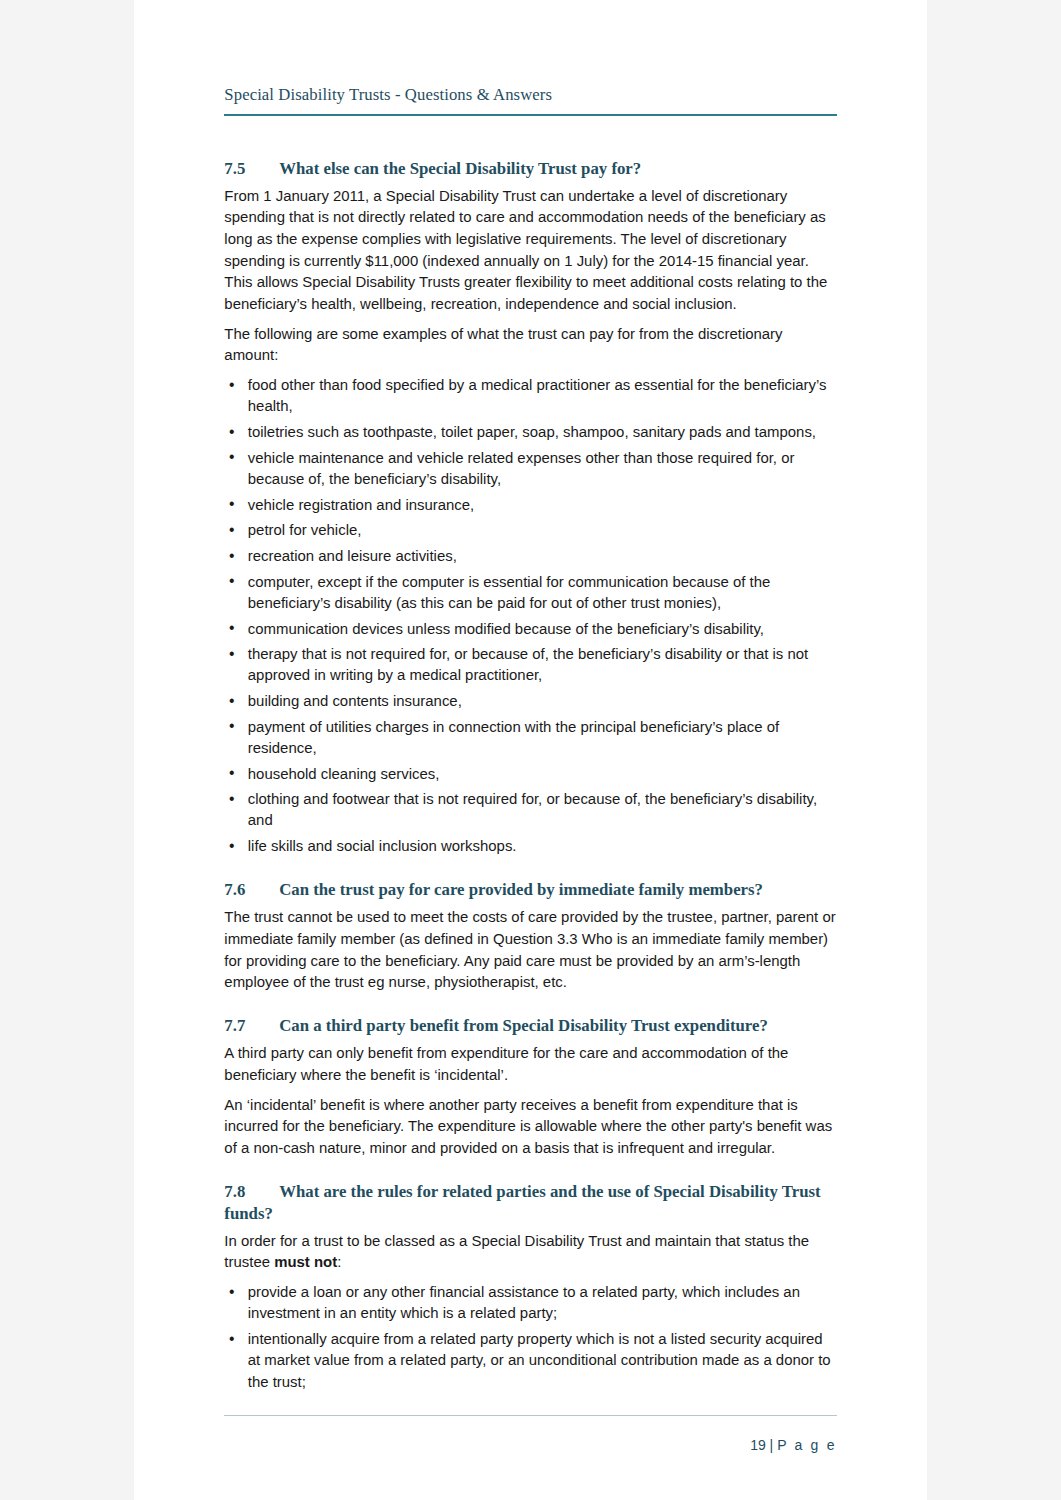Special Disability Trusts - Questions & Answers
7.5 What else can the Special Disability Trust pay for?
From 1 January 2011, a Special Disability Trust can undertake a level of discretionary spending that is not directly related to care and accommodation needs of the beneficiary as long as the expense complies with legislative requirements. The level of discretionary spending is currently $11,000 (indexed annually on 1 July) for the 2014-15 financial year. This allows Special Disability Trusts greater flexibility to meet additional costs relating to the beneficiary’s health, wellbeing, recreation, independence and social inclusion.
The following are some examples of what the trust can pay for from the discretionary amount:
food other than food specified by a medical practitioner as essential for the beneficiary’s health,
toiletries such as toothpaste, toilet paper, soap, shampoo, sanitary pads and tampons,
vehicle maintenance and vehicle related expenses other than those required for, or because of, the beneficiary’s disability,
vehicle registration and insurance,
petrol for vehicle,
recreation and leisure activities,
computer, except if the computer is essential for communication because of the beneficiary’s disability (as this can be paid for out of other trust monies),
communication devices unless modified because of the beneficiary’s disability,
therapy that is not required for, or because of, the beneficiary’s disability or that is not approved in writing by a medical practitioner,
building and contents insurance,
payment of utilities charges in connection with the principal beneficiary’s place of residence,
household cleaning services,
clothing and footwear that is not required for, or because of, the beneficiary’s disability, and
life skills and social inclusion workshops.
7.6 Can the trust pay for care provided by immediate family members?
The trust cannot be used to meet the costs of care provided by the trustee, partner, parent or immediate family member (as defined in Question 3.3 Who is an immediate family member) for providing care to the beneficiary. Any paid care must be provided by an arm’s-length employee of the trust eg nurse, physiotherapist, etc.
7.7 Can a third party benefit from Special Disability Trust expenditure?
A third party can only benefit from expenditure for the care and accommodation of the beneficiary where the benefit is ‘incidental’.
An ‘incidental’ benefit is where another party receives a benefit from expenditure that is incurred for the beneficiary. The expenditure is allowable where the other party's benefit was of a non-cash nature, minor and provided on a basis that is infrequent and irregular.
7.8 What are the rules for related parties and the use of Special Disability Trust funds?
In order for a trust to be classed as a Special Disability Trust and maintain that status the trustee must not:
provide a loan or any other financial assistance to a related party, which includes an investment in an entity which is a related party;
intentionally acquire from a related party property which is not a listed security acquired at market value from a related party, or an unconditional contribution made as a donor to the trust;
19 | P a g e